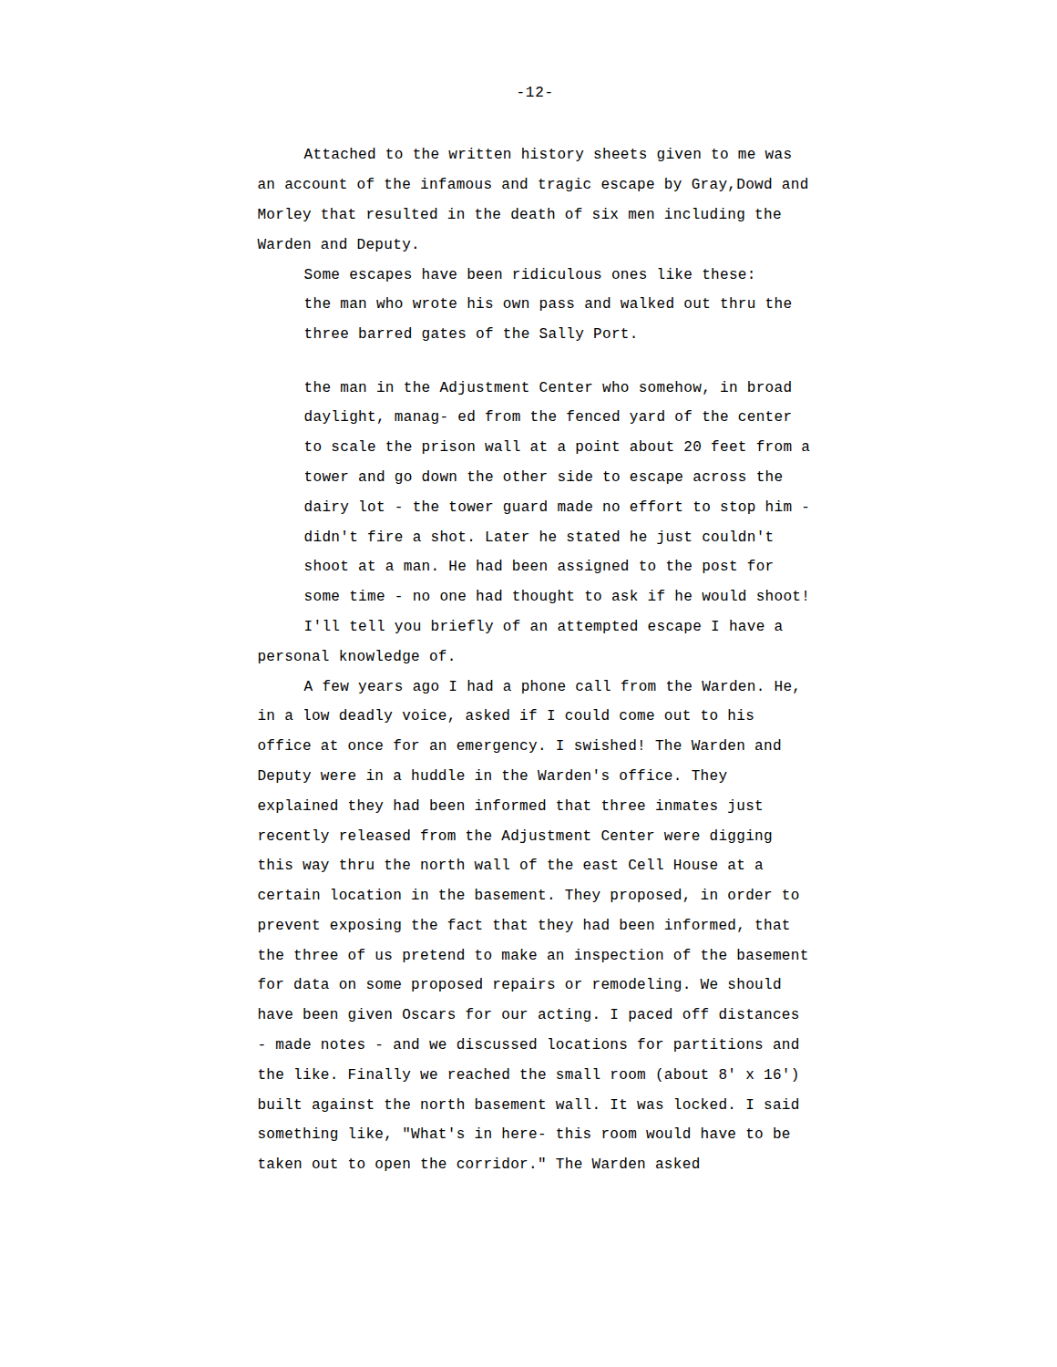-12-
Attached to the written history sheets given to me was an account of the infamous and tragic escape by Gray,Dowd and Morley that resulted in the death of six men including the Warden and Deputy.
Some escapes have been ridiculous ones like these:
the man who wrote his own pass and walked out thru the three barred gates of the Sally Port.
the man in the Adjustment Center who somehow, in broad daylight, manag- ed from the fenced yard of the center to scale the prison wall at a point about 20 feet from a tower and go down the other side to escape across the dairy lot - the tower guard made no effort to stop him - didn't fire a shot. Later he stated he just couldn't shoot at a man. He had been assigned to the post for some time - no one had thought to ask if he would shoot!
I'll tell you briefly of an attempted escape I have a personal knowledge of.
A few years ago I had a phone call from the Warden. He, in a low deadly voice, asked if I could come out to his office at once for an emergency. I swished! The Warden and Deputy were in a huddle in the Warden's office. They explained they had been informed that three inmates just recently released from the Adjustment Center were digging this way thru the north wall of the east Cell House at a certain location in the basement. They proposed, in order to prevent exposing the fact that they had been informed, that the three of us pretend to make an inspection of the basement for data on some proposed repairs or remodeling. We should have been given Oscars for our acting. I paced off distances - made notes - and we discussed locations for partitions and the like. Finally we reached the small room (about 8' x 16') built against the north basement wall. It was locked. I said something like, "What's in here- this room would have to be taken out to open the corridor." The Warden asked